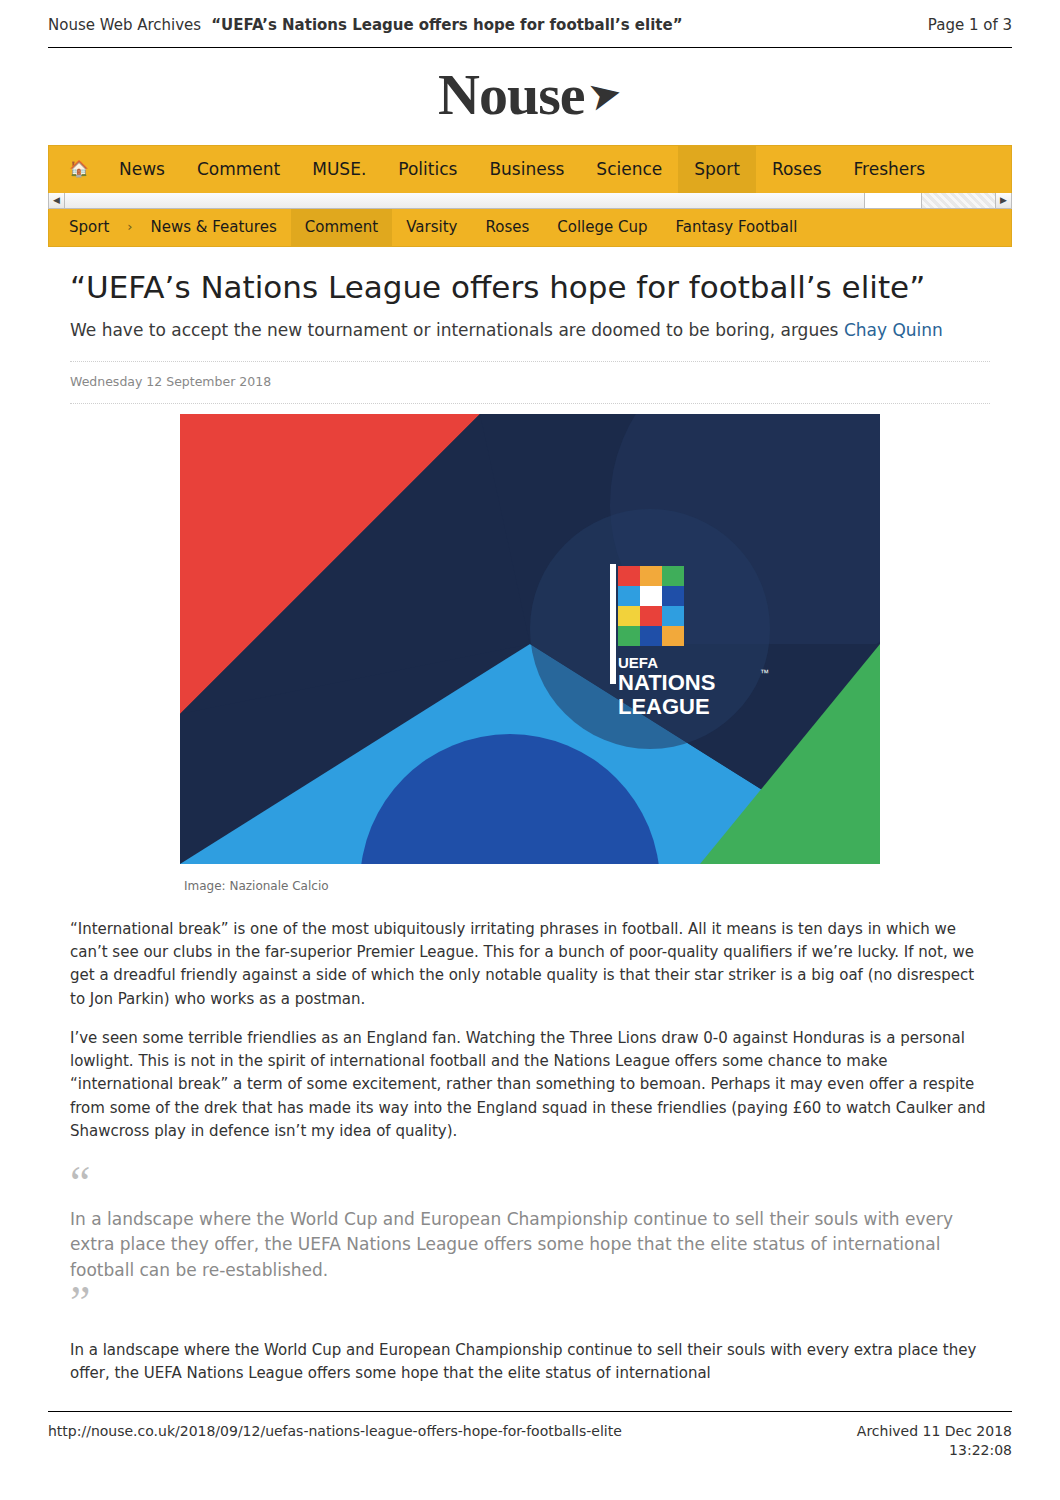Nouse Web Archives “UEFA’s Nations League offers hope for football’s elite” Page 1 of 3
Nouse➤
🏠
News
Comment
MUSE.
Politics
Business
Science
Sport
Roses
Freshers
◀
▶
Sport
›
News & Features
Comment
Varsity
Roses
College Cup
Fantasy Football
“UEFA’s Nations League offers hope for football’s elite”
We have to accept the new tournament or internationals are doomed to be boring, argues Chay Quinn
Wednesday 12 September 2018
UEFA NATIONS LEAGUE ™
Image: Nazionale Calcio
“International break” is one of the most ubiquitously irritating phrases in football. All it means is ten days in which we can’t see our clubs in the far-superior Premier League. This for a bunch of poor-quality qualifiers if we’re lucky. If not, we get a dreadful friendly against a side of which the only notable quality is that their star striker is a big oaf (no disrespect to Jon Parkin) who works as a postman.
I’ve seen some terrible friendlies as an England fan. Watching the Three Lions draw 0-0 against Honduras is a personal lowlight. This is not in the spirit of international football and the Nations League offers some chance to make “international break” a term of some excitement, rather than something to bemoan. Perhaps it may even offer a respite from some of the drek that has made its way into the England squad in these friendlies (paying £60 to watch Caulker and Shawcross play in defence isn’t my idea of quality).
“
In a landscape where the World Cup and European Championship continue to sell their souls with every extra place they offer, the UEFA Nations League offers some hope that the elite status of international football can be re-established.
”
In a landscape where the World Cup and European Championship continue to sell their souls with every extra place they offer, the UEFA Nations League offers some hope that the elite status of international
http://nouse.co.uk/2018/09/12/uefas-nations-league-offers-hope-for-footballs-elite
Archived 11 Dec 2018
13:22:08